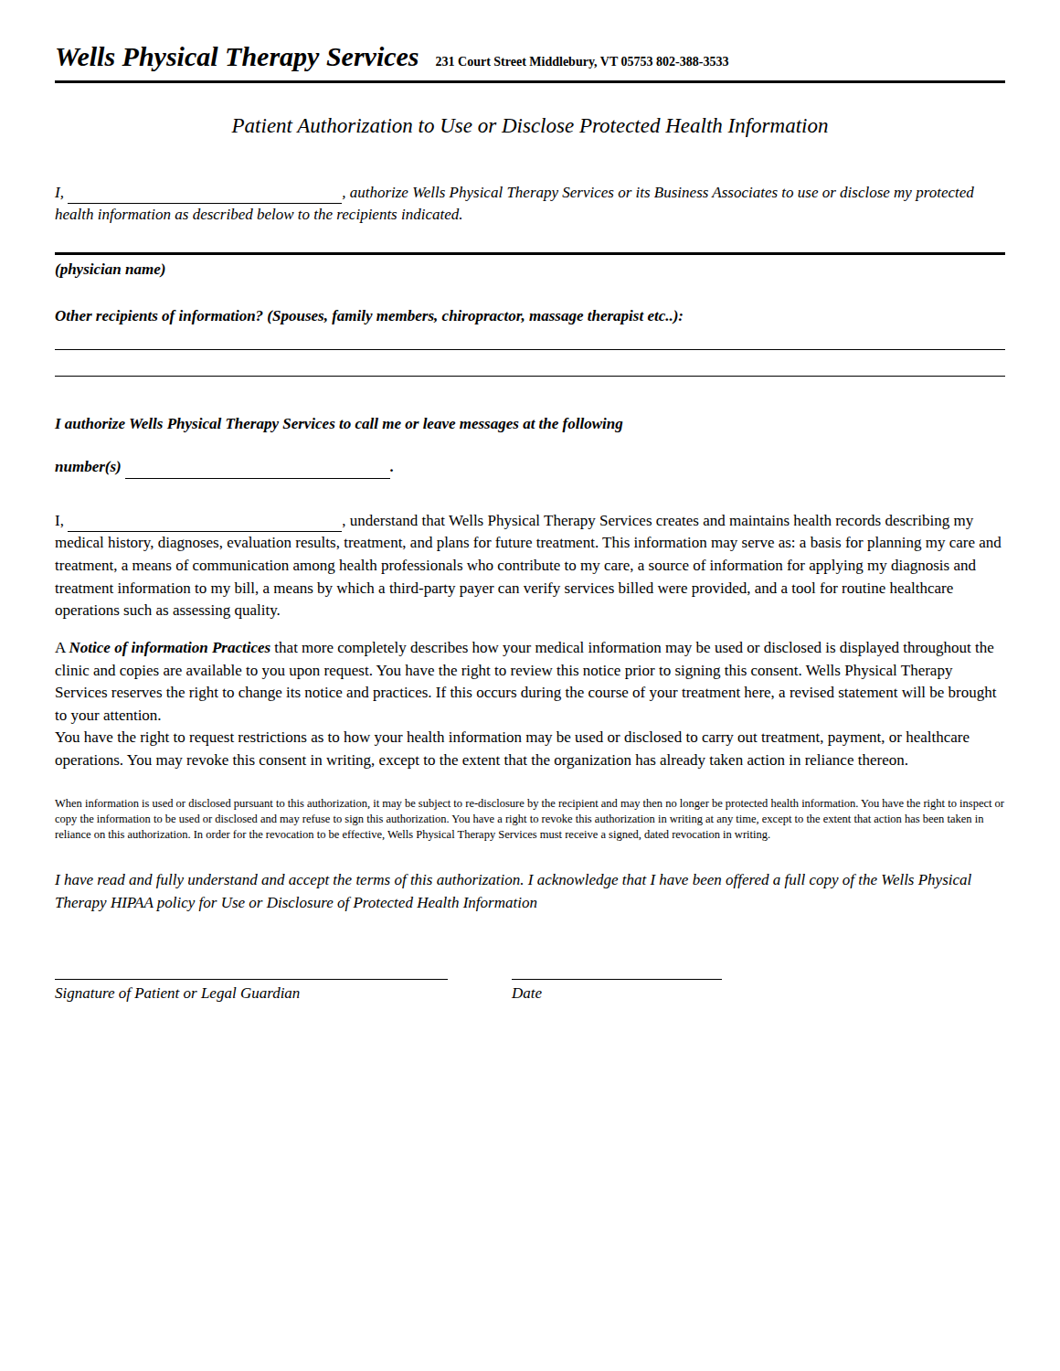Wells Physical Therapy Services 231 Court Street Middlebury, VT 05753 802-388-3533
Patient Authorization to Use or Disclose Protected Health Information
I, , authorize Wells Physical Therapy Services or its Business Associates to use or disclose my protected health information as described below to the recipients indicated.
(physician name)
Other recipients of information? (Spouses, family members, chiropractor, massage therapist etc..):
I authorize Wells Physical Therapy Services to call me or leave messages at the following
number(s) .
I, , understand that Wells Physical Therapy Services creates and maintains health records describing my medical history, diagnoses, evaluation results, treatment, and plans for future treatment. This information may serve as: a basis for planning my care and treatment, a means of communication among health professionals who contribute to my care, a source of information for applying my diagnosis and treatment information to my bill, a means by which a third-party payer can verify services billed were provided, and a tool for routine healthcare operations such as assessing quality.
A Notice of information Practices that more completely describes how your medical information may be used or disclosed is displayed throughout the clinic and copies are available to you upon request. You have the right to review this notice prior to signing this consent. Wells Physical Therapy Services reserves the right to change its notice and practices. If this occurs during the course of your treatment here, a revised statement will be brought to your attention.
You have the right to request restrictions as to how your health information may be used or disclosed to carry out treatment, payment, or healthcare operations. You may revoke this consent in writing, except to the extent that the organization has already taken action in reliance thereon.
When information is used or disclosed pursuant to this authorization, it may be subject to re-disclosure by the recipient and may then no longer be protected health information. You have the right to inspect or copy the information to be used or disclosed and may refuse to sign this authorization. You have a right to revoke this authorization in writing at any time, except to the extent that action has been taken in reliance on this authorization. In order for the revocation to be effective, Wells Physical Therapy Services must receive a signed, dated revocation in writing.
I have read and fully understand and accept the terms of this authorization. I acknowledge that I have been offered a full copy of the Wells Physical Therapy HIPAA policy for Use or Disclosure of Protected Health Information
Signature of Patient or Legal Guardian
Date